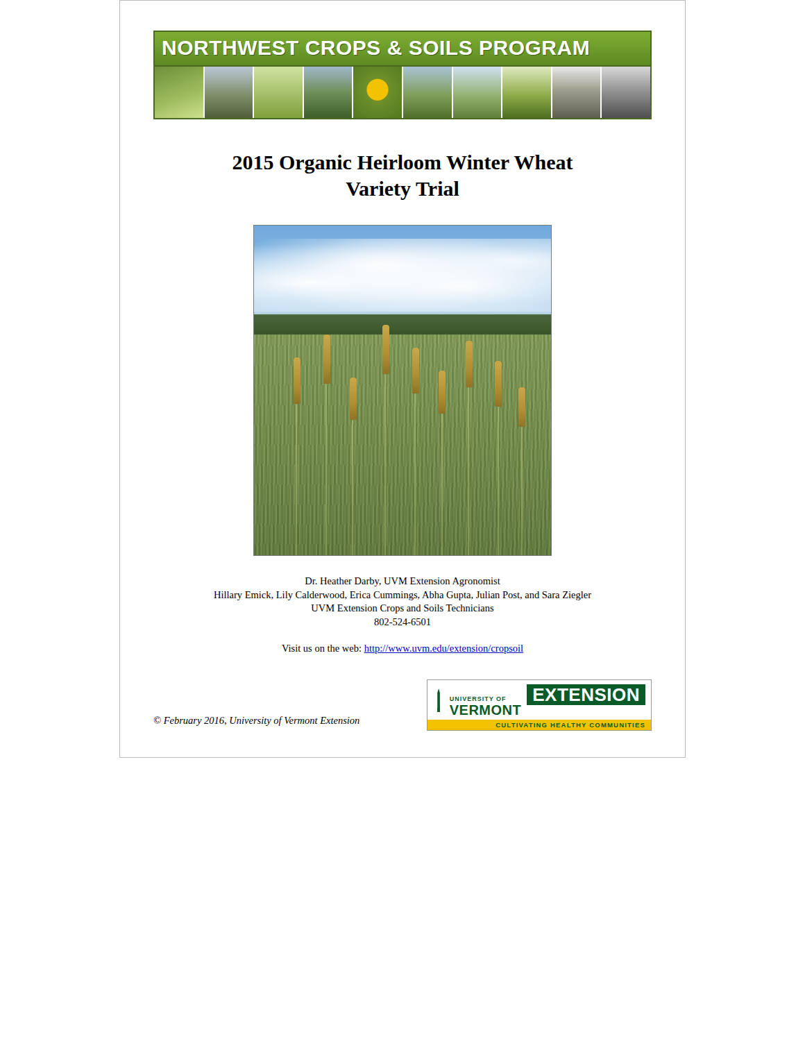NORTHWEST CROPS & SOILS PROGRAM
2015 Organic Heirloom Winter Wheat
Variety Trial
Dr. Heather Darby, UVM Extension Agronomist
Hillary Emick, Lily Calderwood, Erica Cummings, Abha Gupta, Julian Post, and Sara Ziegler
UVM Extension Crops and Soils Technicians
802-524-6501
Visit us on the web: http://www.uvm.edu/extension/cropsoil
© February 2016, University of Vermont Extension
University of
VERMONT
EXTENSION
Cultivating Healthy Communities